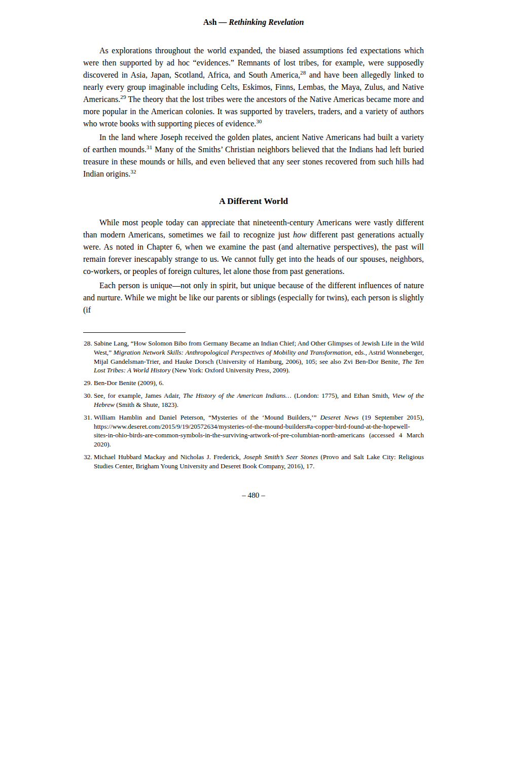Ash — Rethinking Revelation
As explorations throughout the world expanded, the biased assumptions fed expectations which were then supported by ad hoc “evidences.” Remnants of lost tribes, for example, were supposedly discovered in Asia, Japan, Scotland, Africa, and South America,28 and have been allegedly linked to nearly every group imaginable including Celts, Eskimos, Finns, Lembas, the Maya, Zulus, and Native Americans.29 The theory that the lost tribes were the ancestors of the Native Americas became more and more popular in the American colonies. It was supported by travelers, traders, and a variety of authors who wrote books with supporting pieces of evidence.30
In the land where Joseph received the golden plates, ancient Native Americans had built a variety of earthen mounds.31 Many of the Smiths’ Christian neighbors believed that the Indians had left buried treasure in these mounds or hills, and even believed that any seer stones recovered from such hills had Indian origins.32
A Different World
While most people today can appreciate that nineteenth-century Americans were vastly different than modern Americans, sometimes we fail to recognize just how different past generations actually were. As noted in Chapter 6, when we examine the past (and alternative perspectives), the past will remain forever inescapably strange to us. We cannot fully get into the heads of our spouses, neighbors, co-workers, or peoples of foreign cultures, let alone those from past generations.
Each person is unique—not only in spirit, but unique because of the different influences of nature and nurture. While we might be like our parents or siblings (especially for twins), each person is slightly (if
Sabine Lang, “How Solomon Bibo from Germany Became an Indian Chief; And Other Glimpses of Jewish Life in the Wild West,” Migration Network Skills: Anthropological Perspectives of Mobility and Transformation, eds., Astrid Wonneberger, Mijal Gandelsman-Trier, and Hauke Dorsch (University of Hamburg, 2006), 105; see also Zvi Ben-Dor Benite, The Ten Lost Tribes: A World History (New York: Oxford University Press, 2009).
Ben-Dor Benite (2009), 6.
See, for example, James Adair, The History of the American Indians… (London: 1775), and Ethan Smith, View of the Hebrew (Smith & Shute, 1823).
William Hamblin and Daniel Peterson, “Mysteries of the ‘Mound Builders,’” Deseret News (19 September 2015), https://www.deseret.com/2015/9/19/20572634/mysteries-of-the-mound-builders#a-copper-bird-found-at-the-hopewell-sites-in-ohio-birds-are-common-symbols-in-the-surviving-artwork-of-pre-columbian-north-americans (accessed 4 March 2020).
Michael Hubbard Mackay and Nicholas J. Frederick, Joseph Smith’s Seer Stones (Provo and Salt Lake City: Religious Studies Center, Brigham Young University and Deseret Book Company, 2016), 17.
– 480 –